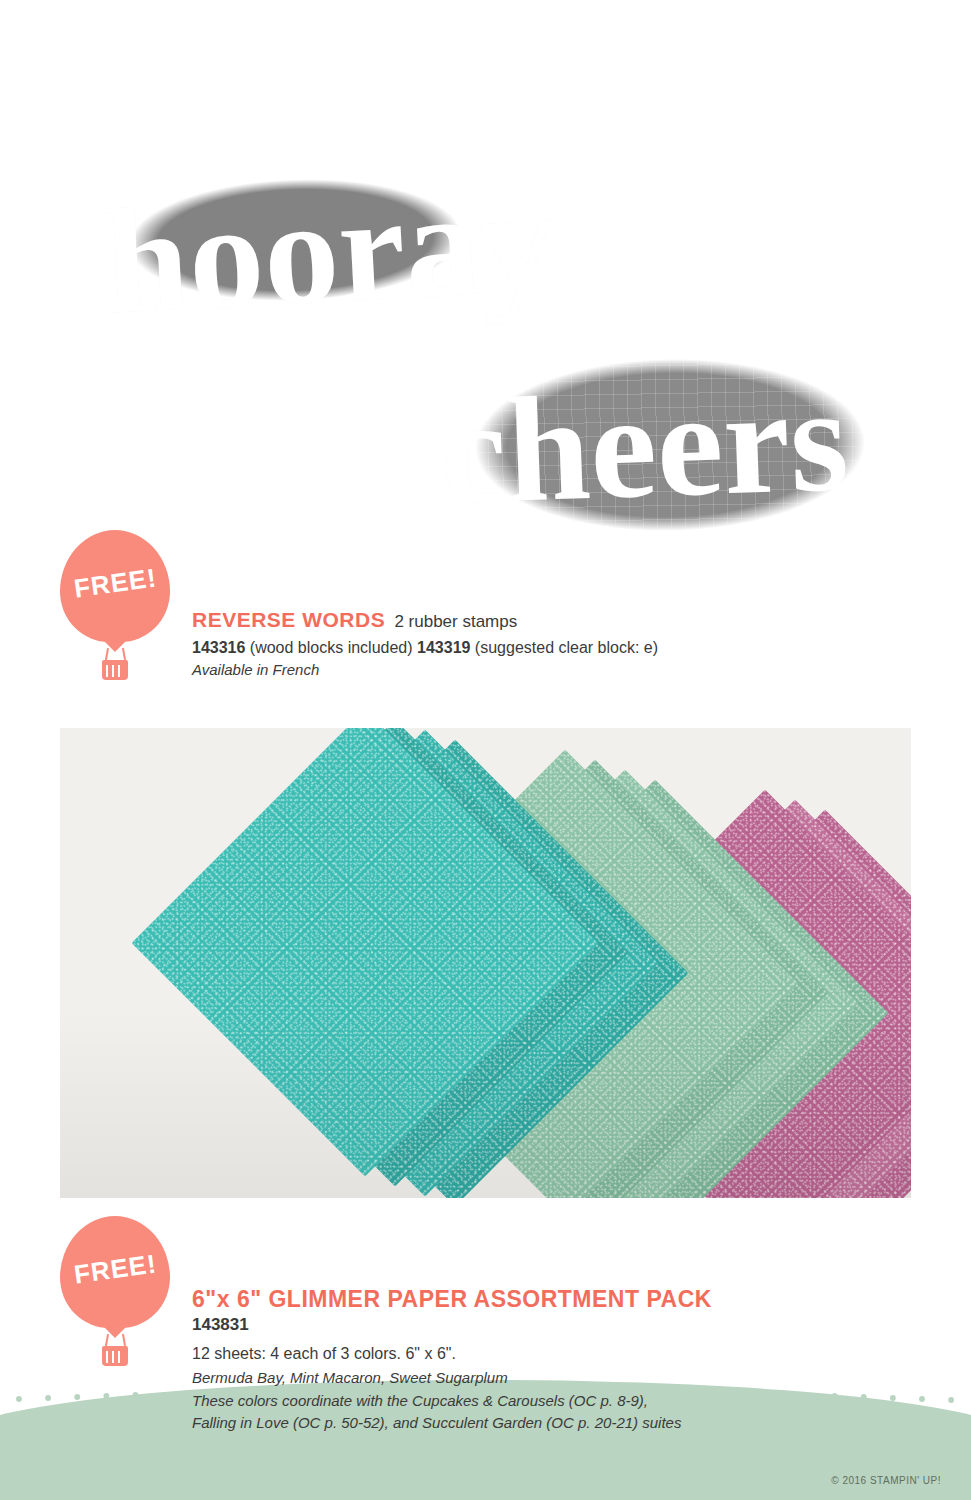hooray
cheers
FREE!
REVERSE WORDS 2 rubber stamps
143316 (wood blocks included) 143319 (suggested clear block: e)
Available in French
FREE!
6"x 6" GLIMMER PAPER ASSORTMENT PACK
143831
12 sheets: 4 each of 3 colors. 6" x 6".
Bermuda Bay, Mint Macaron, Sweet Sugarplum
These colors coordinate with the Cupcakes & Carousels (OC p. 8-9),
Falling in Love (OC p. 50-52), and Succulent Garden (OC p. 20-21) suites
© 2016 STAMPIN' UP!